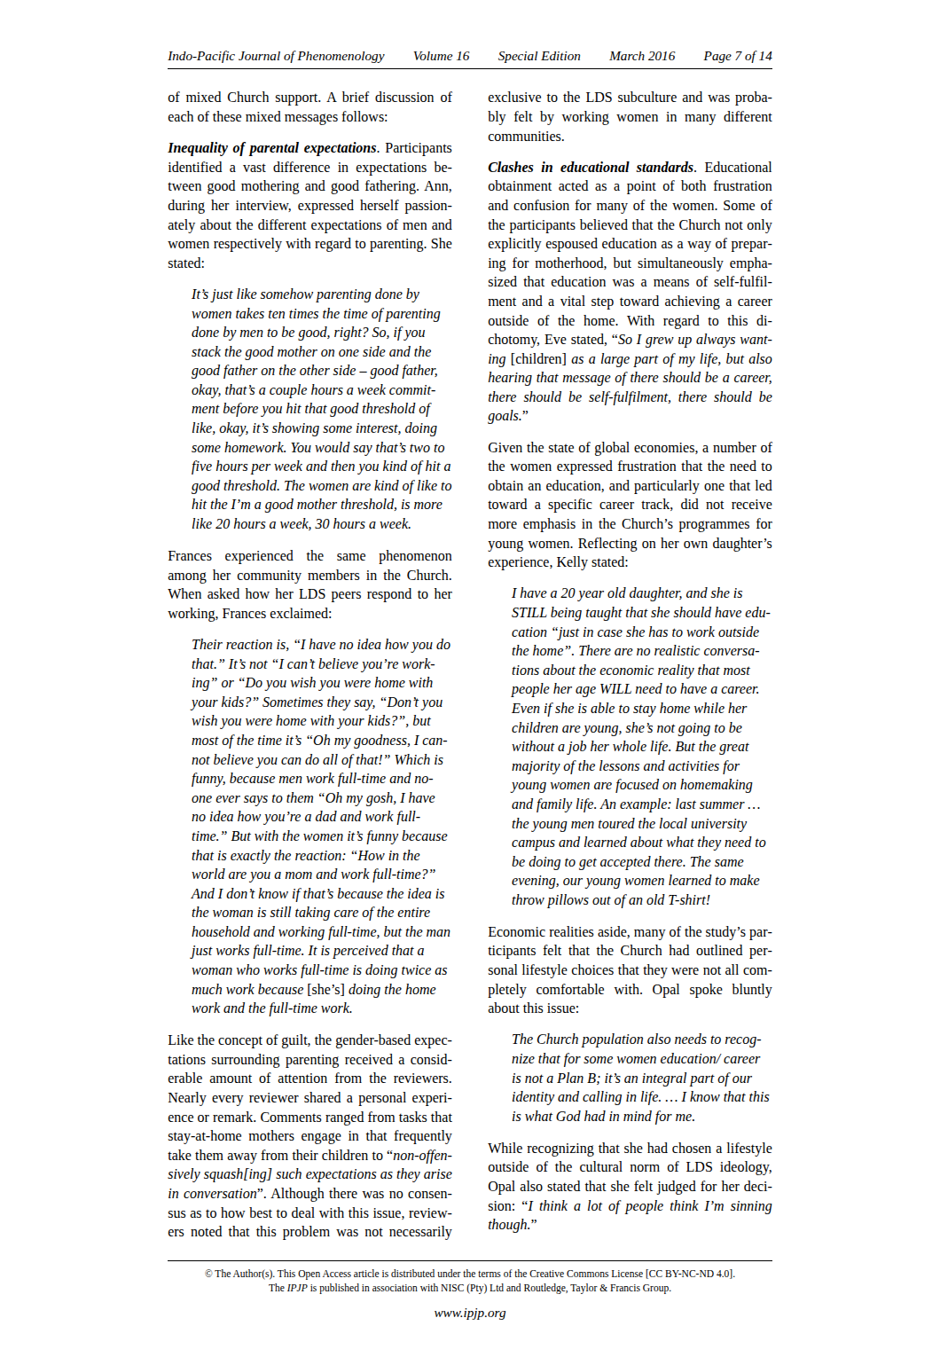Indo-Pacific Journal of Phenomenology Volume 16 Special Edition March 2016 Page 7 of 14
of mixed Church support. A brief discussion of each of these mixed messages follows:
Inequality of parental expectations. Participants identified a vast difference in expectations between good mothering and good fathering. Ann, during her interview, expressed herself passionately about the different expectations of men and women respectively with regard to parenting. She stated:
It’s just like somehow parenting done by women takes ten times the time of parenting done by men to be good, right? So, if you stack the good mother on one side and the good father on the other side – good father, okay, that’s a couple hours a week commitment before you hit that good threshold of like, okay, it’s showing some interest, doing some homework. You would say that’s two to five hours per week and then you kind of hit a good threshold. The women are kind of like to hit the I’m a good mother threshold, is more like 20 hours a week, 30 hours a week.
Frances experienced the same phenomenon among her community members in the Church. When asked how her LDS peers respond to her working, Frances exclaimed:
Their reaction is, “I have no idea how you do that.” It’s not “I can’t believe you’re working” or “Do you wish you were home with your kids?” Sometimes they say, “Don’t you wish you were home with your kids?”, but most of the time it’s “Oh my goodness, I cannot believe you can do all of that!” Which is funny, because men work full-time and no-one ever says to them “Oh my gosh, I have no idea how you’re a dad and work full-time.” But with the women it’s funny because that is exactly the reaction: “How in the world are you a mom and work full-time?” And I don’t know if that’s because the idea is the woman is still taking care of the entire household and working full-time, but the man just works full-time. It is perceived that a woman who works full-time is doing twice as much work because [she’s] doing the home work and the full-time work.
Like the concept of guilt, the gender-based expectations surrounding parenting received a considerable amount of attention from the reviewers. Nearly every reviewer shared a personal experience or remark. Comments ranged from tasks that stay-at-home mothers engage in that frequently take them away from their children to “non-offensively squash[ing] such expectations as they arise in conversation”. Although there was no consensus as to how best to deal with this issue, reviewers noted that this problem was not necessarily exclusive to the LDS subculture and was probably felt by working women in many different communities.
Clashes in educational standards. Educational obtainment acted as a point of both frustration and confusion for many of the women. Some of the participants believed that the Church not only explicitly espoused education as a way of preparing for motherhood, but simultaneously emphasized that education was a means of self-fulfilment and a vital step toward achieving a career outside of the home. With regard to this dichotomy, Eve stated, “So I grew up always wanting [children] as a large part of my life, but also hearing that message of there should be a career, there should be self-fulfilment, there should be goals.”
Given the state of global economies, a number of the women expressed frustration that the need to obtain an education, and particularly one that led toward a specific career track, did not receive more emphasis in the Church’s programmes for young women. Reflecting on her own daughter’s experience, Kelly stated:
I have a 20 year old daughter, and she is STILL being taught that she should have education “just in case she has to work outside the home”. There are no realistic conversations about the economic reality that most people her age WILL need to have a career. Even if she is able to stay home while her children are young, she’s not going to be without a job her whole life. But the great majority of the lessons and activities for young women are focused on homemaking and family life. An example: last summer … the young men toured the local university campus and learned about what they need to be doing to get accepted there. The same evening, our young women learned to make throw pillows out of an old T-shirt!
Economic realities aside, many of the study’s participants felt that the Church had outlined personal lifestyle choices that they were not all completely comfortable with. Opal spoke bluntly about this issue:
The Church population also needs to recognize that for some women education/ career is not a Plan B; it’s an integral part of our identity and calling in life. … I know that this is what God had in mind for me.
While recognizing that she had chosen a lifestyle outside of the cultural norm of LDS ideology, Opal also stated that she felt judged for her decision: “I think a lot of people think I’m sinning though.”
© The Author(s). This Open Access article is distributed under the terms of the Creative Commons License [CC BY-NC-ND 4.0].
The IPJP is published in association with NISC (Pty) Ltd and Routledge, Taylor & Francis Group.
www.ipjp.org